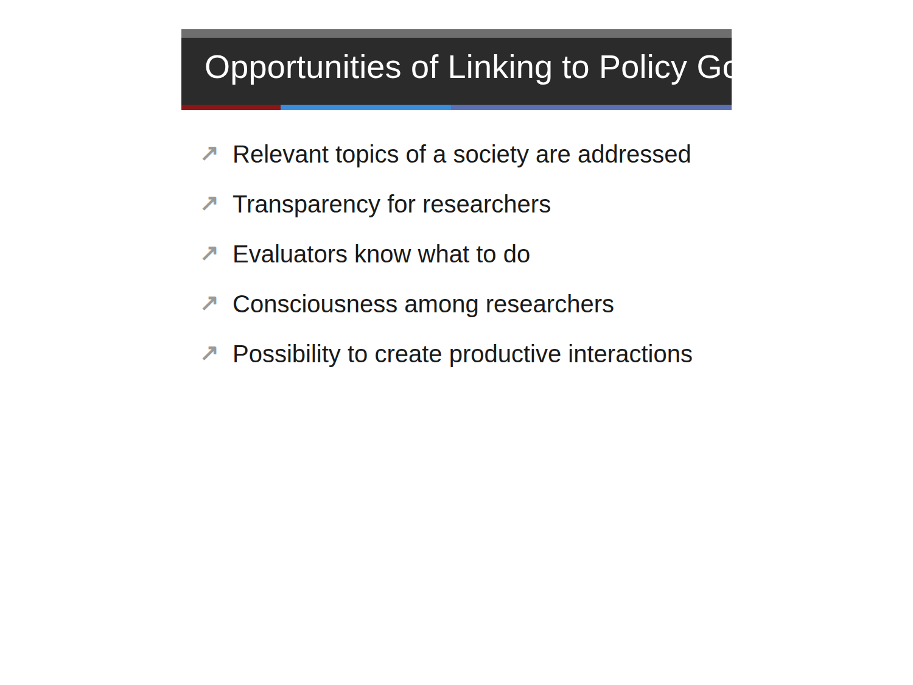Opportunities of Linking to Policy Goals
Relevant topics of a society are addressed
Transparency for researchers
Evaluators know what to do
Consciousness among researchers
Possibility to create productive interactions